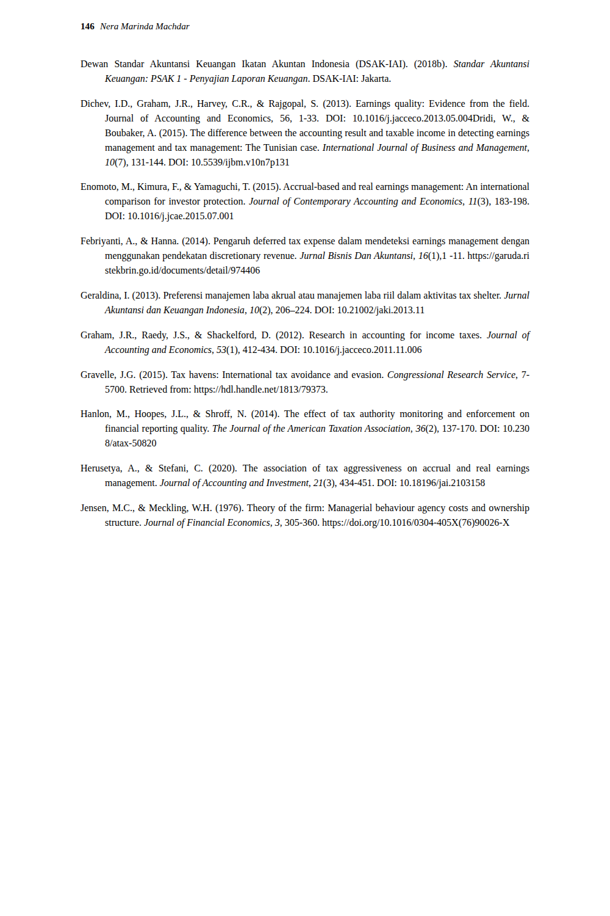146 Nera Marinda Machdar
Dewan Standar Akuntansi Keuangan Ikatan Akuntan Indonesia (DSAK-IAI). (2018b). Standar Akuntansi Keuangan: PSAK 1 - Penyajian Laporan Keuangan. DSAK-IAI: Jakarta.
Dichev, I.D., Graham, J.R., Harvey, C.R., & Rajgopal, S. (2013). Earnings quality: Evidence from the field. Journal of Accounting and Economics, 56, 1-33. DOI: 10.1016/j.jacceco.2013.05.004 Dridi, W., & Boubaker, A. (2015). The difference between the accounting result and taxable income in detecting earnings management and tax management: The Tunisian case. International Journal of Business and Management, 10(7), 131-144. DOI: 10.5539/ijbm.v10n7p131
Enomoto, M., Kimura, F., & Yamaguchi, T. (2015). Accrual-based and real earnings management: An international comparison for investor protection. Journal of Contemporary Accounting and Economics, 11(3), 183-198. DOI: 10.1016/j.jcae.2015.07.001
Febriyanti, A., & Hanna. (2014). Pengaruh deferred tax expense dalam mendeteksi earnings management dengan menggunakan pendekatan discretionary revenue. Jurnal Bisnis Dan Akuntansi, 16(1),1 -11. https://garuda.ristekbrin.go.id/documents/detail/974406
Geraldina, I. (2013). Preferensi manajemen laba akrual atau manajemen laba riil dalam aktivitas tax shelter. Jurnal Akuntansi dan Keuangan Indonesia, 10(2), 206–224. DOI: 10.21002/jaki.2013.11
Graham, J.R., Raedy, J.S., & Shackelford, D. (2012). Research in accounting for income taxes. Journal of Accounting and Economics, 53(1), 412-434. DOI: 10.1016/j.jacceco.2011.11.006
Gravelle, J.G. (2015). Tax havens: International tax avoidance and evasion. Congressional Research Service, 7-5700. Retrieved from: https://hdl.handle.net/1813/79373.
Hanlon, M., Hoopes, J.L., & Shroff, N. (2014). The effect of tax authority monitoring and enforcement on financial reporting quality. The Journal of the American Taxation Association, 36(2), 137-170. DOI: 10.2308/atax-50820
Herusetya, A., & Stefani, C. (2020). The association of tax aggressiveness on accrual and real earnings management. Journal of Accounting and Investment, 21(3), 434-451. DOI: 10.18196/jai.2103158
Jensen, M.C., & Meckling, W.H. (1976). Theory of the firm: Managerial behaviour agency costs and ownership structure. Journal of Financial Economics, 3, 305-360. https://doi.org/10.1016/0304-405X(76)90026-X